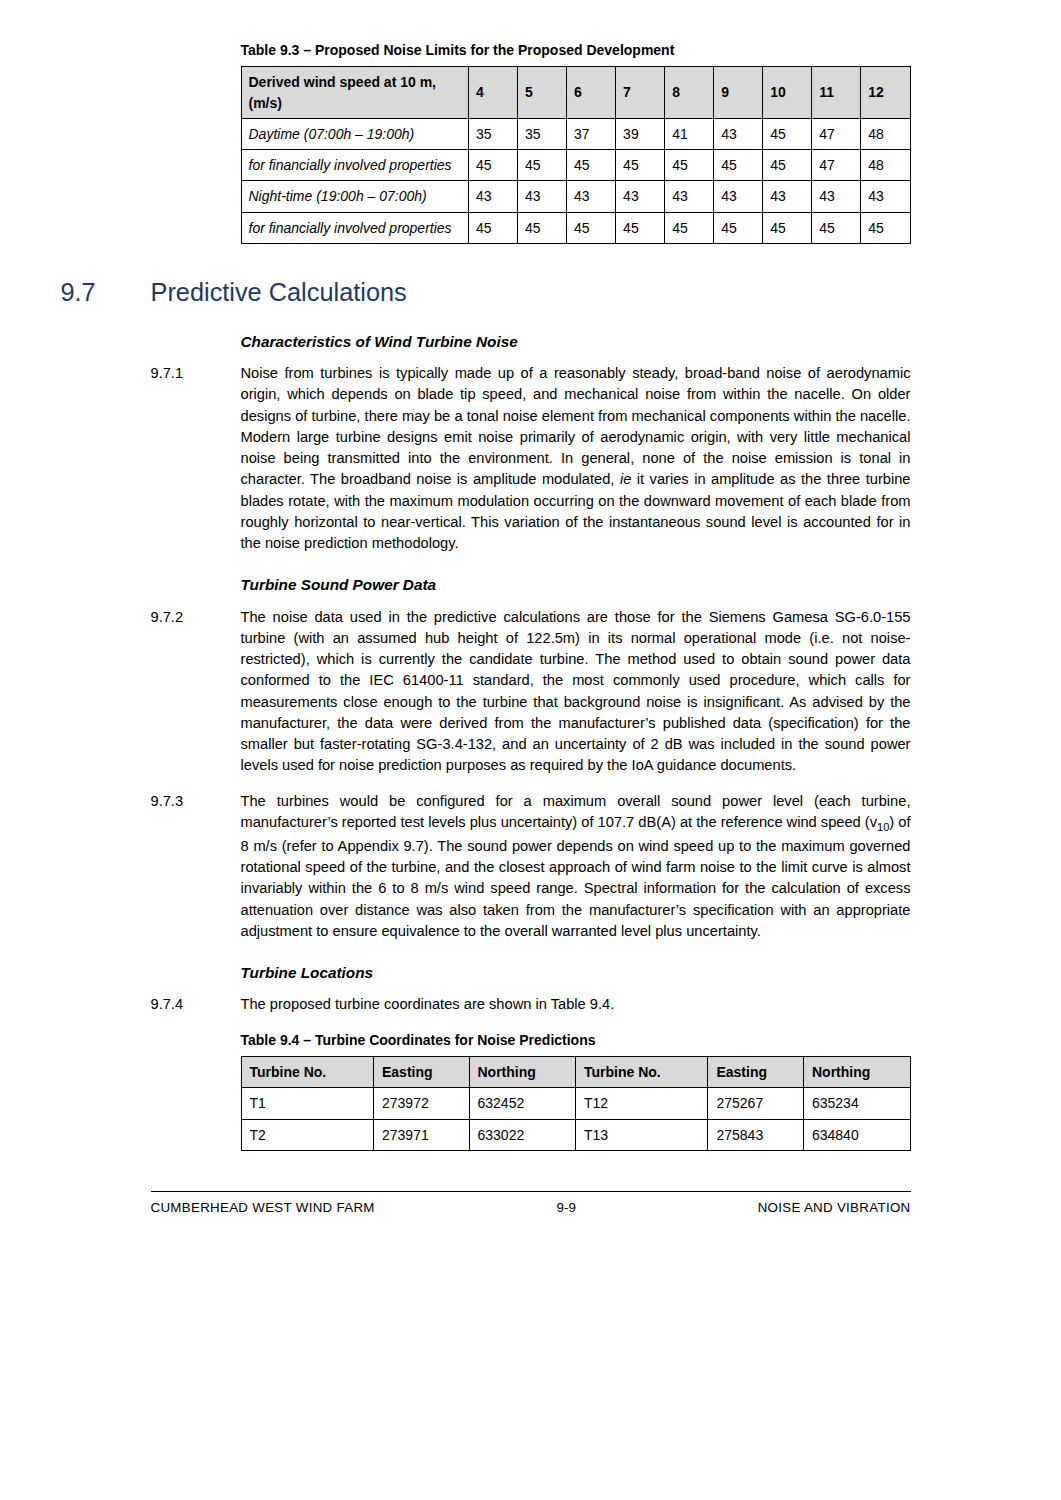Table 9.3 – Proposed Noise Limits for the Proposed Development
| Derived wind speed at 10 m, (m/s) | 4 | 5 | 6 | 7 | 8 | 9 | 10 | 11 | 12 |
| --- | --- | --- | --- | --- | --- | --- | --- | --- | --- |
| Daytime (07:00h – 19:00h) | 35 | 35 | 37 | 39 | 41 | 43 | 45 | 47 | 48 |
| for financially involved properties | 45 | 45 | 45 | 45 | 45 | 45 | 45 | 47 | 48 |
| Night-time (19:00h – 07:00h) | 43 | 43 | 43 | 43 | 43 | 43 | 43 | 43 | 43 |
| for financially involved properties | 45 | 45 | 45 | 45 | 45 | 45 | 45 | 45 | 45 |
9.7 Predictive Calculations
Characteristics of Wind Turbine Noise
9.7.1 Noise from turbines is typically made up of a reasonably steady, broad-band noise of aerodynamic origin, which depends on blade tip speed, and mechanical noise from within the nacelle. On older designs of turbine, there may be a tonal noise element from mechanical components within the nacelle. Modern large turbine designs emit noise primarily of aerodynamic origin, with very little mechanical noise being transmitted into the environment. In general, none of the noise emission is tonal in character. The broadband noise is amplitude modulated, ie it varies in amplitude as the three turbine blades rotate, with the maximum modulation occurring on the downward movement of each blade from roughly horizontal to near-vertical. This variation of the instantaneous sound level is accounted for in the noise prediction methodology.
Turbine Sound Power Data
9.7.2 The noise data used in the predictive calculations are those for the Siemens Gamesa SG-6.0-155 turbine (with an assumed hub height of 122.5m) in its normal operational mode (i.e. not noise-restricted), which is currently the candidate turbine. The method used to obtain sound power data conformed to the IEC 61400-11 standard, the most commonly used procedure, which calls for measurements close enough to the turbine that background noise is insignificant. As advised by the manufacturer, the data were derived from the manufacturer’s published data (specification) for the smaller but faster-rotating SG-3.4-132, and an uncertainty of 2 dB was included in the sound power levels used for noise prediction purposes as required by the IoA guidance documents.
9.7.3 The turbines would be configured for a maximum overall sound power level (each turbine, manufacturer’s reported test levels plus uncertainty) of 107.7 dB(A) at the reference wind speed (v10) of 8 m/s (refer to Appendix 9.7). The sound power depends on wind speed up to the maximum governed rotational speed of the turbine, and the closest approach of wind farm noise to the limit curve is almost invariably within the 6 to 8 m/s wind speed range. Spectral information for the calculation of excess attenuation over distance was also taken from the manufacturer’s specification with an appropriate adjustment to ensure equivalence to the overall warranted level plus uncertainty.
Turbine Locations
9.7.4 The proposed turbine coordinates are shown in Table 9.4.
Table 9.4 – Turbine Coordinates for Noise Predictions
| Turbine No. | Easting | Northing | Turbine No. | Easting | Northing |
| --- | --- | --- | --- | --- | --- |
| T1 | 273972 | 632452 | T12 | 275267 | 635234 |
| T2 | 273971 | 633022 | T13 | 275843 | 634840 |
Cumberhead West Wind Farm
9-9
Noise and Vibration